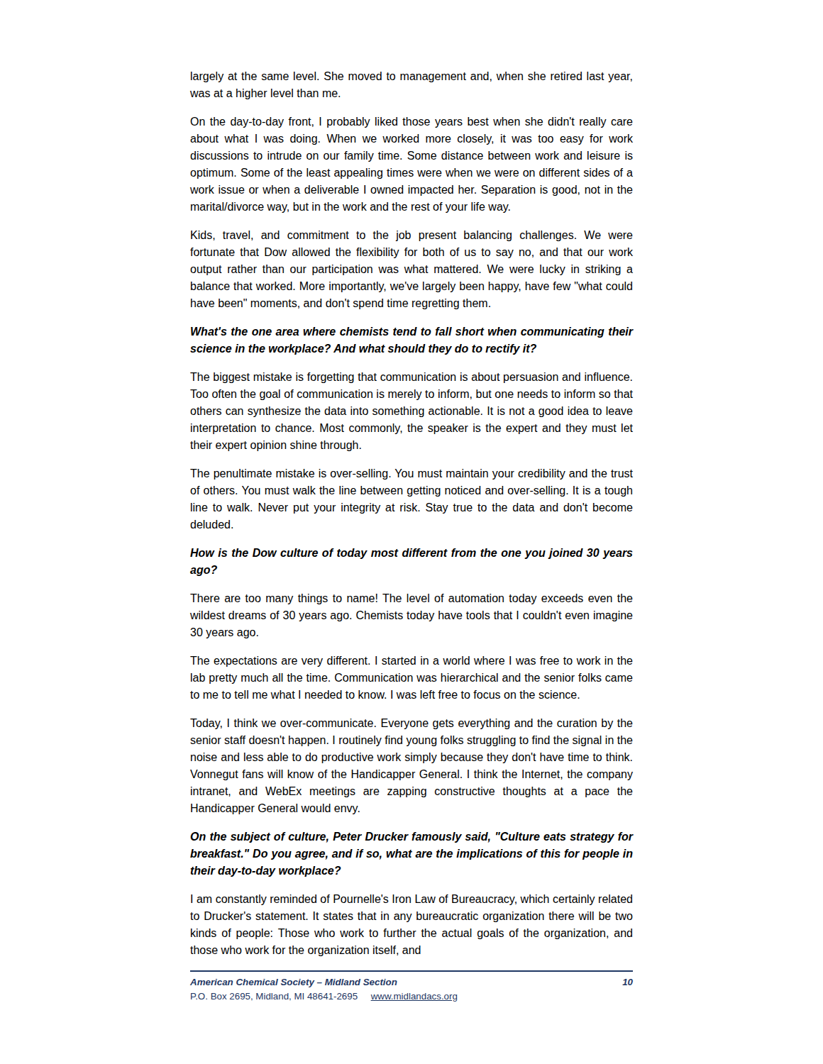largely at the same level. She moved to management and, when she retired last year, was at a higher level than me.
On the day-to-day front, I probably liked those years best when she didn't really care about what I was doing. When we worked more closely, it was too easy for work discussions to intrude on our family time. Some distance between work and leisure is optimum. Some of the least appealing times were when we were on different sides of a work issue or when a deliverable I owned impacted her. Separation is good, not in the marital/divorce way, but in the work and the rest of your life way.
Kids, travel, and commitment to the job present balancing challenges. We were fortunate that Dow allowed the flexibility for both of us to say no, and that our work output rather than our participation was what mattered. We were lucky in striking a balance that worked. More importantly, we've largely been happy, have few "what could have been" moments, and don't spend time regretting them.
What's the one area where chemists tend to fall short when communicating their science in the workplace? And what should they do to rectify it?
The biggest mistake is forgetting that communication is about persuasion and influence. Too often the goal of communication is merely to inform, but one needs to inform so that others can synthesize the data into something actionable. It is not a good idea to leave interpretation to chance. Most commonly, the speaker is the expert and they must let their expert opinion shine through.
The penultimate mistake is over-selling. You must maintain your credibility and the trust of others. You must walk the line between getting noticed and over-selling. It is a tough line to walk. Never put your integrity at risk. Stay true to the data and don't become deluded.
How is the Dow culture of today most different from the one you joined 30 years ago?
There are too many things to name! The level of automation today exceeds even the wildest dreams of 30 years ago. Chemists today have tools that I couldn't even imagine 30 years ago.
The expectations are very different. I started in a world where I was free to work in the lab pretty much all the time. Communication was hierarchical and the senior folks came to me to tell me what I needed to know. I was left free to focus on the science.
Today, I think we over-communicate. Everyone gets everything and the curation by the senior staff doesn't happen. I routinely find young folks struggling to find the signal in the noise and less able to do productive work simply because they don't have time to think. Vonnegut fans will know of the Handicapper General. I think the Internet, the company intranet, and WebEx meetings are zapping constructive thoughts at a pace the Handicapper General would envy.
On the subject of culture, Peter Drucker famously said, "Culture eats strategy for breakfast." Do you agree, and if so, what are the implications of this for people in their day-to-day workplace?
I am constantly reminded of Pournelle's Iron Law of Bureaucracy, which certainly related to Drucker's statement. It states that in any bureaucratic organization there will be two kinds of people: Those who work to further the actual goals of the organization, and those who work for the organization itself, and
American Chemical Society – Midland Section
P.O. Box 2695, Midland, MI 48641-2695 www.midlandacs.org
10